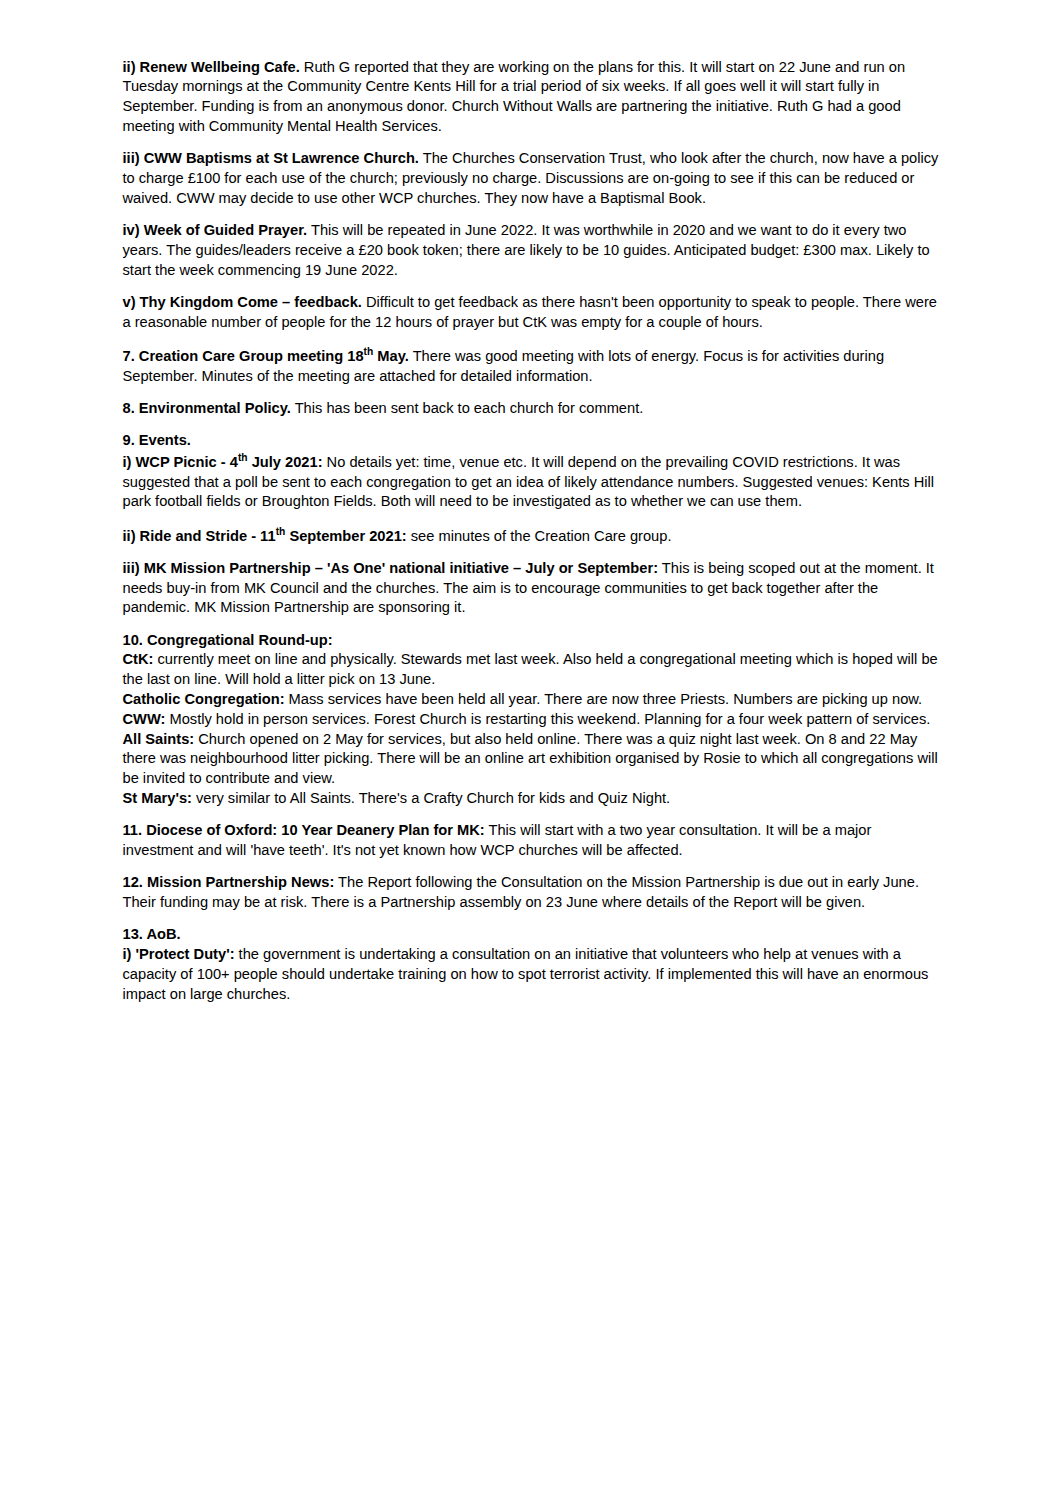ii) Renew Wellbeing Cafe. Ruth G reported that they are working on the plans for this. It will start on 22 June and run on Tuesday mornings at the Community Centre Kents Hill for a trial period of six weeks. If all goes well it will start fully in September. Funding is from an anonymous donor. Church Without Walls are partnering the initiative. Ruth G had a good meeting with Community Mental Health Services.
iii) CWW Baptisms at St Lawrence Church. The Churches Conservation Trust, who look after the church, now have a policy to charge £100 for each use of the church; previously no charge. Discussions are on-going to see if this can be reduced or waived. CWW may decide to use other WCP churches. They now have a Baptismal Book.
iv) Week of Guided Prayer. This will be repeated in June 2022. It was worthwhile in 2020 and we want to do it every two years. The guides/leaders receive a £20 book token; there are likely to be 10 guides. Anticipated budget: £300 max. Likely to start the week commencing 19 June 2022.
v) Thy Kingdom Come – feedback. Difficult to get feedback as there hasn't been opportunity to speak to people. There were a reasonable number of people for the 12 hours of prayer but CtK was empty for a couple of hours.
7. Creation Care Group meeting 18th May. There was good meeting with lots of energy. Focus is for activities during September. Minutes of the meeting are attached for detailed information.
8. Environmental Policy. This has been sent back to each church for comment.
9. Events.
i) WCP Picnic - 4th July 2021: No details yet: time, venue etc. It will depend on the prevailing COVID restrictions. It was suggested that a poll be sent to each congregation to get an idea of likely attendance numbers. Suggested venues: Kents Hill park football fields or Broughton Fields. Both will need to be investigated as to whether we can use them.
ii) Ride and Stride - 11th September 2021: see minutes of the Creation Care group.
iii) MK Mission Partnership – 'As One' national initiative – July or September: This is being scoped out at the moment. It needs buy-in from MK Council and the churches. The aim is to encourage communities to get back together after the pandemic. MK Mission Partnership are sponsoring it.
10. Congregational Round-up:
CtK: currently meet on line and physically. Stewards met last week. Also held a congregational meeting which is hoped will be the last on line. Will hold a litter pick on 13 June.
Catholic Congregation: Mass services have been held all year. There are now three Priests. Numbers are picking up now.
CWW: Mostly hold in person services. Forest Church is restarting this weekend. Planning for a four week pattern of services.
All Saints: Church opened on 2 May for services, but also held online. There was a quiz night last week. On 8 and 22 May there was neighbourhood litter picking. There will be an online art exhibition organised by Rosie to which all congregations will be invited to contribute and view.
St Mary's: very similar to All Saints. There's a Crafty Church for kids and Quiz Night.
11. Diocese of Oxford: 10 Year Deanery Plan for MK: This will start with a two year consultation. It will be a major investment and will 'have teeth'. It's not yet known how WCP churches will be affected.
12. Mission Partnership News: The Report following the Consultation on the Mission Partnership is due out in early June. Their funding may be at risk. There is a Partnership assembly on 23 June where details of the Report will be given.
13. AoB.
i) 'Protect Duty': the government is undertaking a consultation on an initiative that volunteers who help at venues with a capacity of 100+ people should undertake training on how to spot terrorist activity. If implemented this will have an enormous impact on large churches.